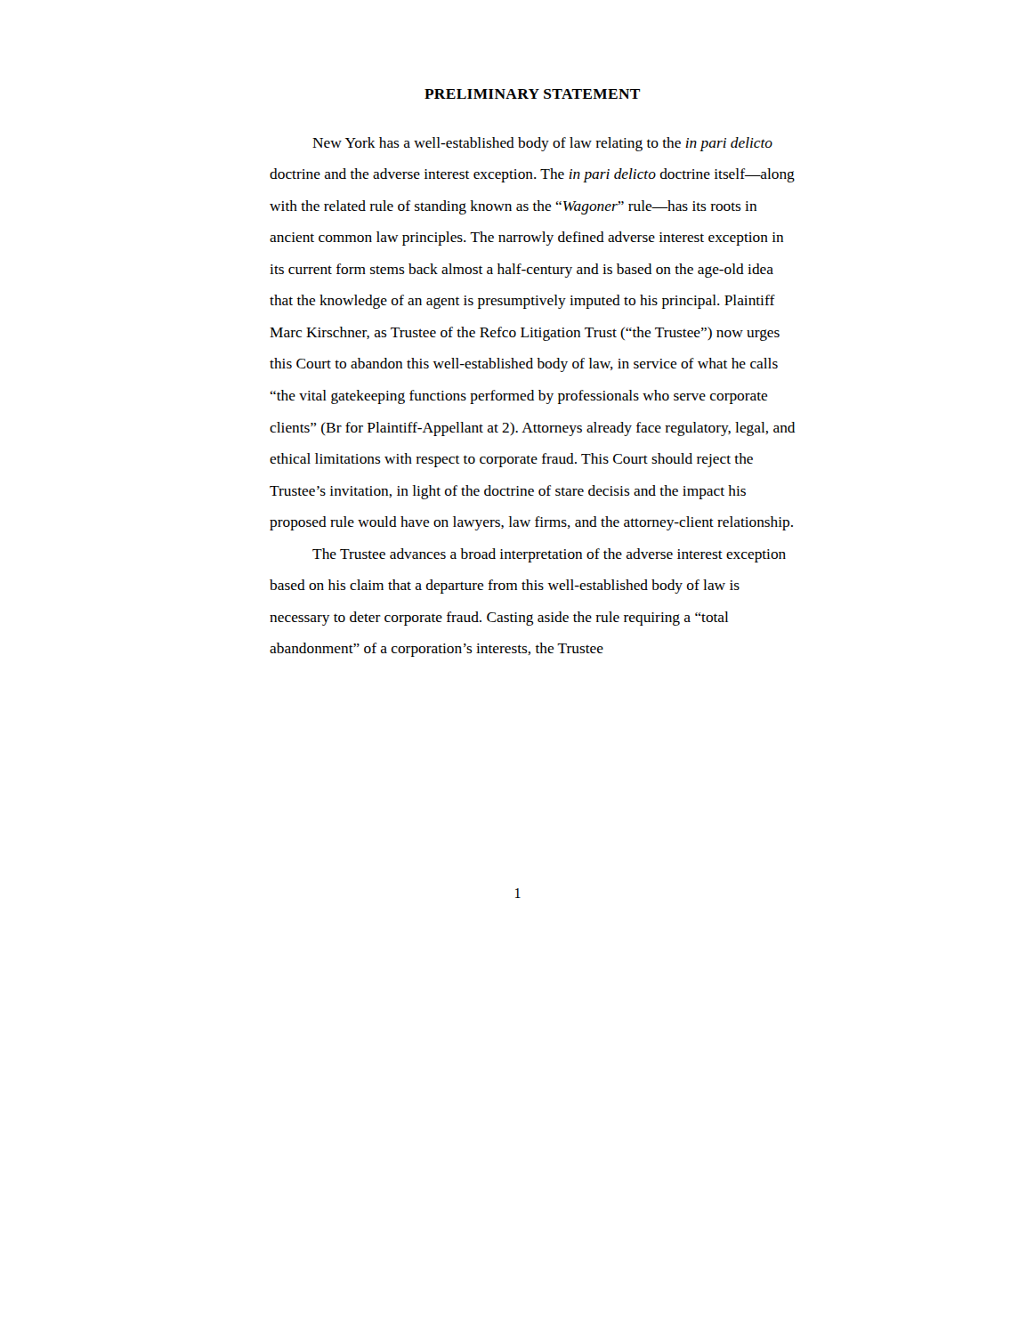PRELIMINARY STATEMENT
New York has a well-established body of law relating to the in pari delicto doctrine and the adverse interest exception. The in pari delicto doctrine itself—along with the related rule of standing known as the “Wagoner” rule—has its roots in ancient common law principles. The narrowly defined adverse interest exception in its current form stems back almost a half-century and is based on the age-old idea that the knowledge of an agent is presumptively imputed to his principal. Plaintiff Marc Kirschner, as Trustee of the Refco Litigation Trust (“the Trustee”) now urges this Court to abandon this well-established body of law, in service of what he calls “the vital gatekeeping functions performed by professionals who serve corporate clients” (Br for Plaintiff-Appellant at 2). Attorneys already face regulatory, legal, and ethical limitations with respect to corporate fraud. This Court should reject the Trustee’s invitation, in light of the doctrine of stare decisis and the impact his proposed rule would have on lawyers, law firms, and the attorney-client relationship.
The Trustee advances a broad interpretation of the adverse interest exception based on his claim that a departure from this well-established body of law is necessary to deter corporate fraud. Casting aside the rule requiring a “total abandonment” of a corporation’s interests, the Trustee
1